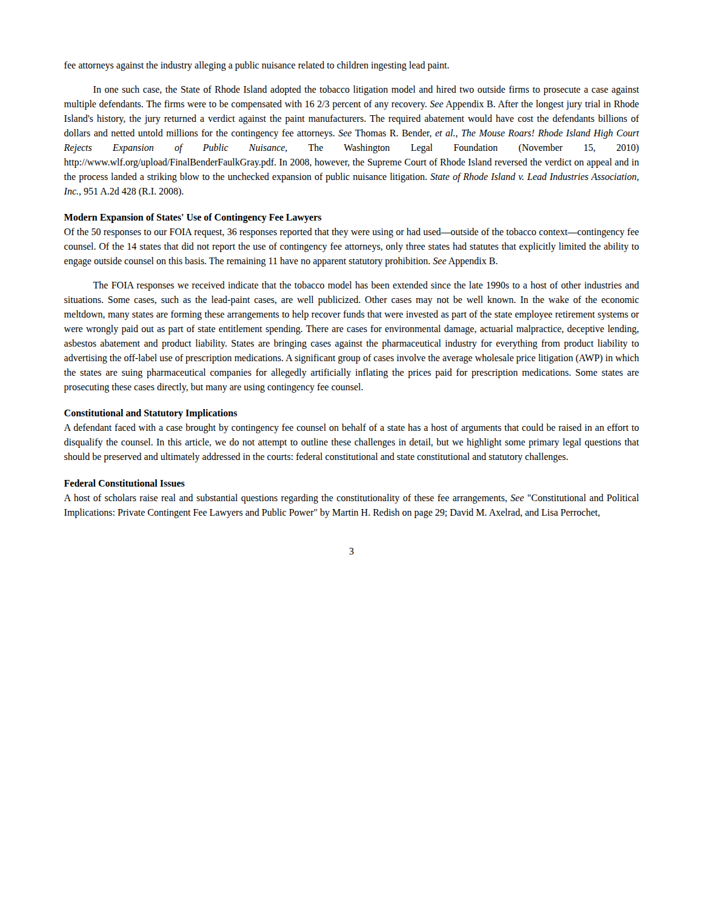fee attorneys against the industry alleging a public nuisance related to children ingesting lead paint.
In one such case, the State of Rhode Island adopted the tobacco litigation model and hired two outside firms to prosecute a case against multiple defendants. The firms were to be compensated with 16 2/3 percent of any recovery. See Appendix B. After the longest jury trial in Rhode Island's history, the jury returned a verdict against the paint manufacturers. The required abatement would have cost the defendants billions of dollars and netted untold millions for the contingency fee attorneys. See Thomas R. Bender, et al., The Mouse Roars! Rhode Island High Court Rejects Expansion of Public Nuisance, The Washington Legal Foundation (November 15, 2010) http://www.wlf.org/upload/FinalBenderFaulkGray.pdf. In 2008, however, the Supreme Court of Rhode Island reversed the verdict on appeal and in the process landed a striking blow to the unchecked expansion of public nuisance litigation. State of Rhode Island v. Lead Industries Association, Inc., 951 A.2d 428 (R.I. 2008).
Modern Expansion of States' Use of Contingency Fee Lawyers
Of the 50 responses to our FOIA request, 36 responses reported that they were using or had used—outside of the tobacco context—contingency fee counsel. Of the 14 states that did not report the use of contingency fee attorneys, only three states had statutes that explicitly limited the ability to engage outside counsel on this basis. The remaining 11 have no apparent statutory prohibition. See Appendix B.
The FOIA responses we received indicate that the tobacco model has been extended since the late 1990s to a host of other industries and situations. Some cases, such as the lead-paint cases, are well publicized. Other cases may not be well known. In the wake of the economic meltdown, many states are forming these arrangements to help recover funds that were invested as part of the state employee retirement systems or were wrongly paid out as part of state entitlement spending. There are cases for environmental damage, actuarial malpractice, deceptive lending, asbestos abatement and product liability. States are bringing cases against the pharmaceutical industry for everything from product liability to advertising the off-label use of prescription medications. A significant group of cases involve the average wholesale price litigation (AWP) in which the states are suing pharmaceutical companies for allegedly artificially inflating the prices paid for prescription medications. Some states are prosecuting these cases directly, but many are using contingency fee counsel.
Constitutional and Statutory Implications
A defendant faced with a case brought by contingency fee counsel on behalf of a state has a host of arguments that could be raised in an effort to disqualify the counsel. In this article, we do not attempt to outline these challenges in detail, but we highlight some primary legal questions that should be preserved and ultimately addressed in the courts: federal constitutional and state constitutional and statutory challenges.
Federal Constitutional Issues
A host of scholars raise real and substantial questions regarding the constitutionality of these fee arrangements, See "Constitutional and Political Implications: Private Contingent Fee Lawyers and Public Power" by Martin H. Redish on page 29; David M. Axelrad, and Lisa Perrochet,
3